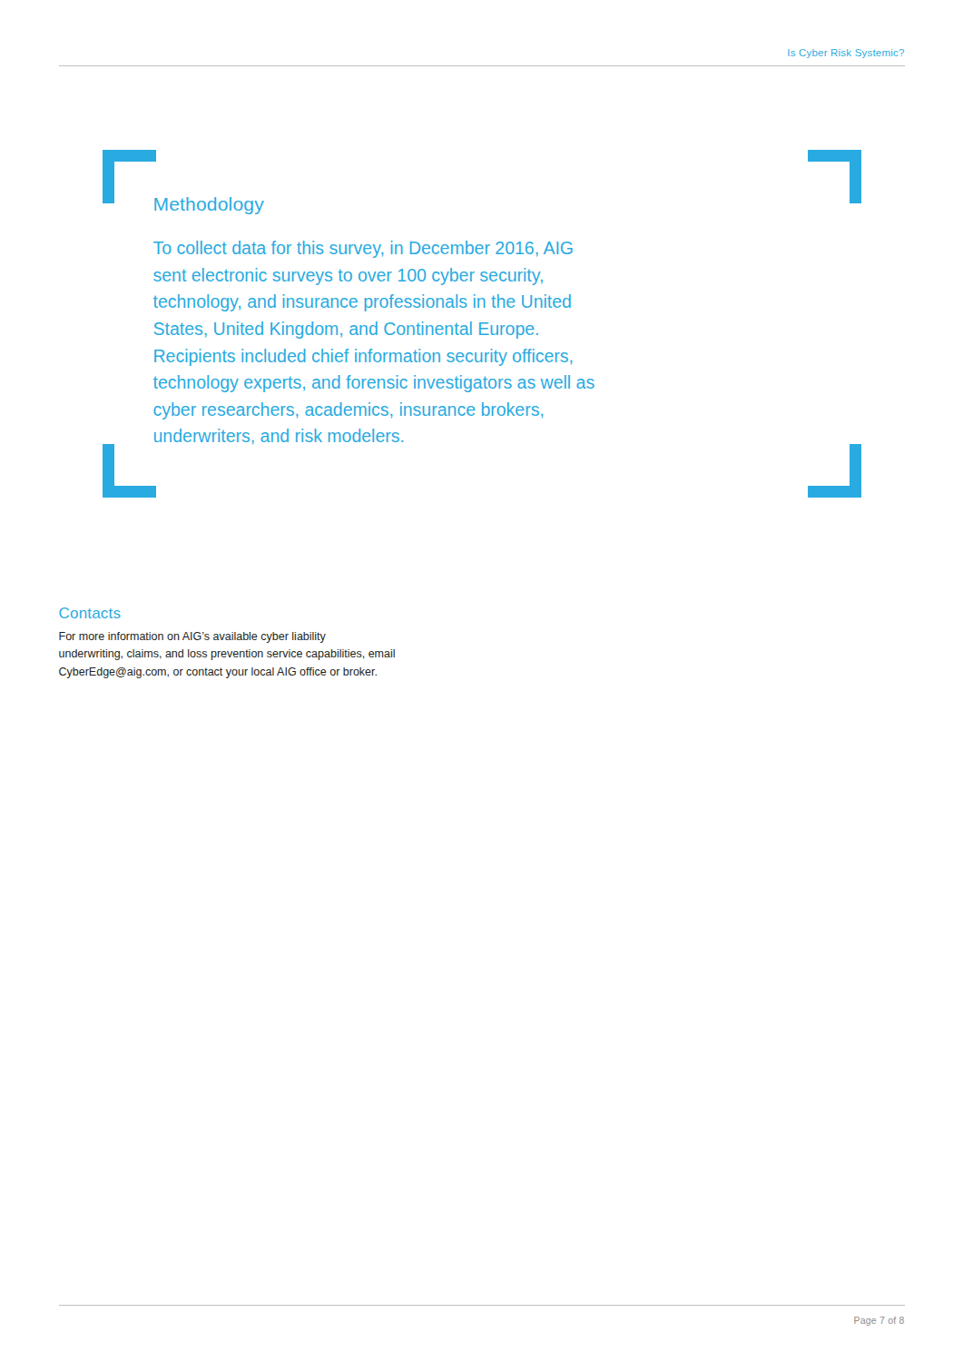Is Cyber Risk Systemic?
Methodology
To collect data for this survey, in December 2016, AIG sent electronic surveys to over 100 cyber security, technology, and insurance professionals in the United States, United Kingdom, and Continental Europe. Recipients included chief information security officers, technology experts, and forensic investigators as well as cyber researchers, academics, insurance brokers, underwriters, and risk modelers.
Contacts
For more information on AIG’s available cyber liability
underwriting, claims, and loss prevention service capabilities, email
CyberEdge@aig.com, or contact your local AIG office or broker.
Page 7 of 8